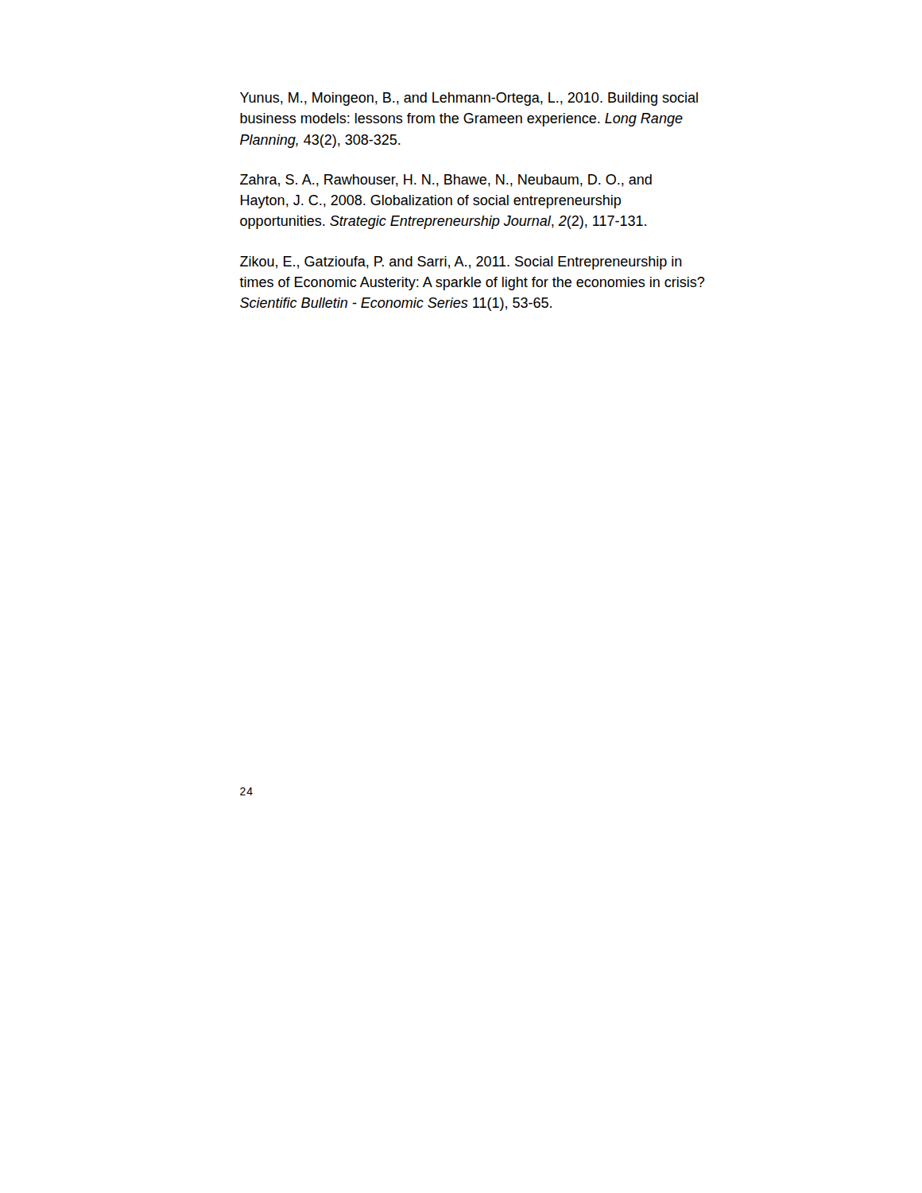Yunus, M., Moingeon, B., and Lehmann-Ortega, L., 2010. Building social business models: lessons from the Grameen experience. Long Range Planning, 43(2), 308-325.
Zahra, S. A., Rawhouser, H. N., Bhawe, N., Neubaum, D. O., and Hayton, J. C., 2008. Globalization of social entrepreneurship opportunities. Strategic Entrepreneurship Journal, 2(2), 117-131.
Zikou, E., Gatzioufa, P. and Sarri, A., 2011. Social Entrepreneurship in times of Economic Austerity: A sparkle of light for the economies in crisis? Scientific Bulletin - Economic Series 11(1), 53-65.
24